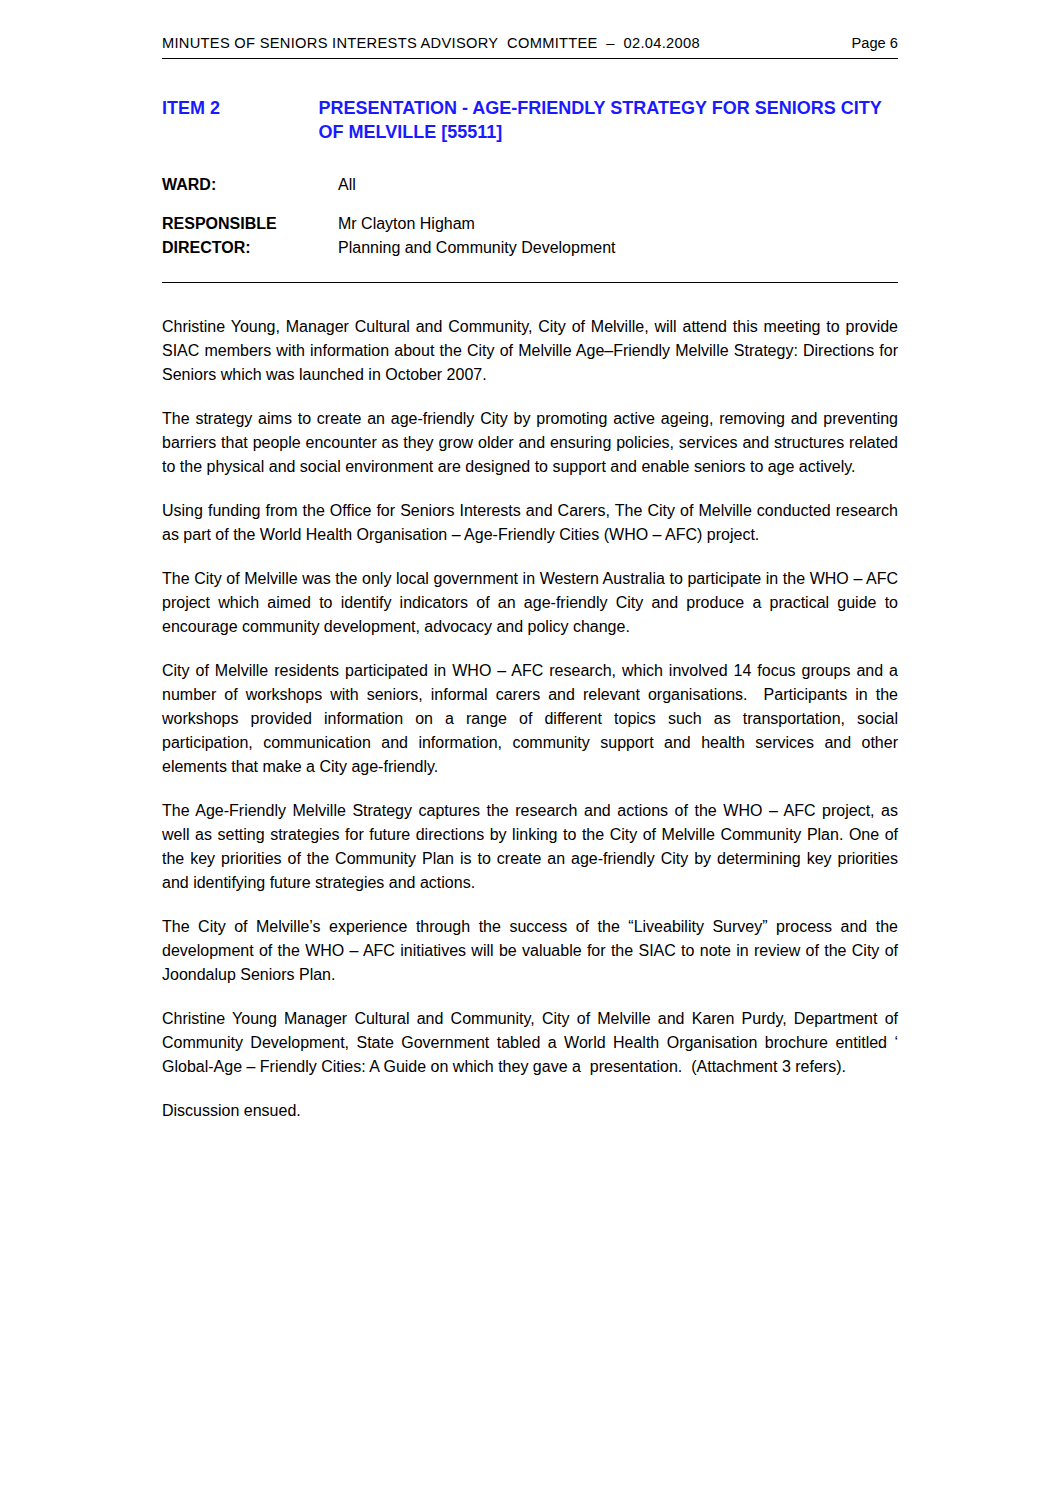Minutes of Seniors Interests Advisory Committee – 02.04.2008 Page 6
Item 2 Presentation - Age-Friendly Strategy for Seniors City of Melville [55511]
Ward:
All
Responsible
Director:
Mr Clayton Higham Planning and Community Development
Christine Young, Manager Cultural and Community, City of Melville, will attend this meeting to provide SIAC members with information about the City of Melville Age–Friendly Melville Strategy: Directions for Seniors which was launched in October 2007.
The strategy aims to create an age-friendly City by promoting active ageing, removing and preventing barriers that people encounter as they grow older and ensuring policies, services and structures related to the physical and social environment are designed to support and enable seniors to age actively.
Using funding from the Office for Seniors Interests and Carers, The City of Melville conducted research as part of the World Health Organisation – Age-Friendly Cities (WHO – AFC) project.
The City of Melville was the only local government in Western Australia to participate in the WHO – AFC project which aimed to identify indicators of an age-friendly City and produce a practical guide to encourage community development, advocacy and policy change.
City of Melville residents participated in WHO – AFC research, which involved 14 focus groups and a number of workshops with seniors, informal carers and relevant organisations. Participants in the workshops provided information on a range of different topics such as transportation, social participation, communication and information, community support and health services and other elements that make a City age-friendly.
The Age-Friendly Melville Strategy captures the research and actions of the WHO – AFC project, as well as setting strategies for future directions by linking to the City of Melville Community Plan. One of the key priorities of the Community Plan is to create an age-friendly City by determining key priorities and identifying future strategies and actions.
The City of Melville’s experience through the success of the “Liveability Survey” process and the development of the WHO – AFC initiatives will be valuable for the SIAC to note in review of the City of Joondalup Seniors Plan.
Christine Young Manager Cultural and Community, City of Melville and Karen Purdy, Department of Community Development, State Government tabled a World Health Organisation brochure entitled ‘ Global-Age – Friendly Cities: A Guide on which they gave a presentation. (Attachment 3 refers).
Discussion ensued.